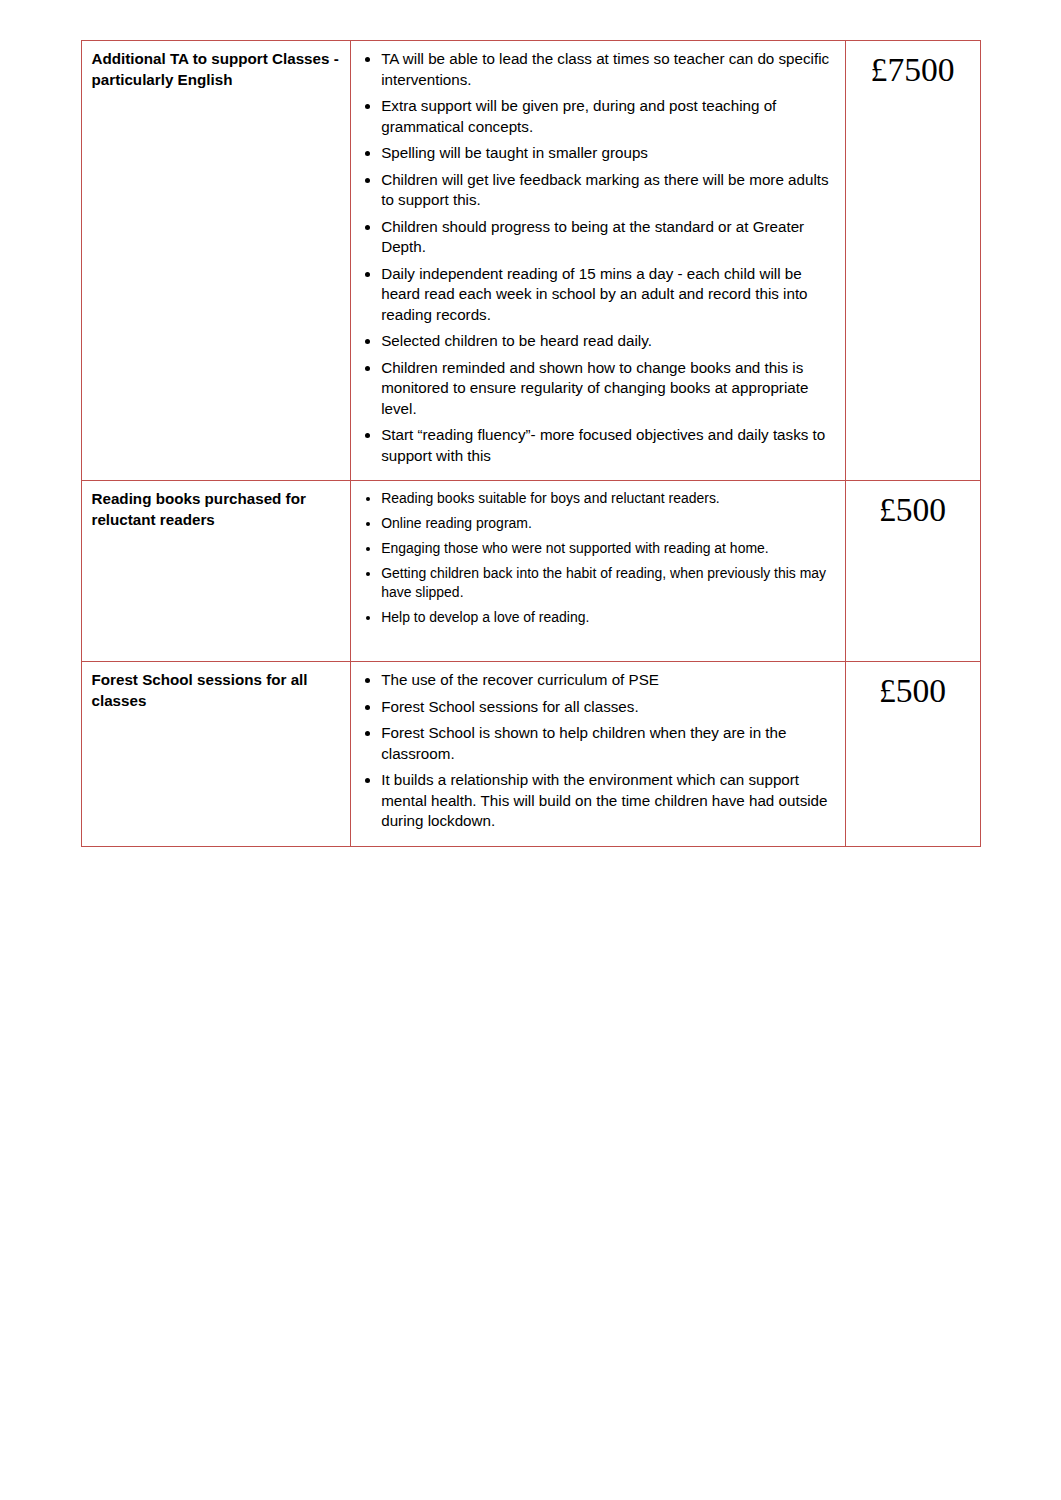| Additional TA to support Classes - particularly English | TA will be able to lead the class at times so teacher can do specific interventions. Extra support will be given pre, during and post teaching of grammatical concepts. Spelling will be taught in smaller groups Children will get live feedback marking as there will be more adults to support this. Children should progress to being at the standard or at Greater Depth. Daily independent reading of 15 mins a day - each child will be heard read each week in school by an adult and record this into reading records. Selected children to be heard read daily. Children reminded and shown how to change books and this is monitored to ensure regularity of changing books at appropriate level. Start “reading fluency”- more focused objectives and daily tasks to support with this | £7500 |
| Reading books purchased for reluctant readers | Reading books suitable for boys and reluctant readers. Online reading program. Engaging those who were not supported with reading at home. Getting children back into the habit of reading, when previously this may have slipped. Help to develop a love of reading. | £500 |
| Forest School sessions for all classes | The use of the recover curriculum of PSE Forest School sessions for all classes. Forest School is shown to help children when they are in the classroom. It builds a relationship with the environment which can support mental health. This will build on the time children have had outside during lockdown. | £500 |